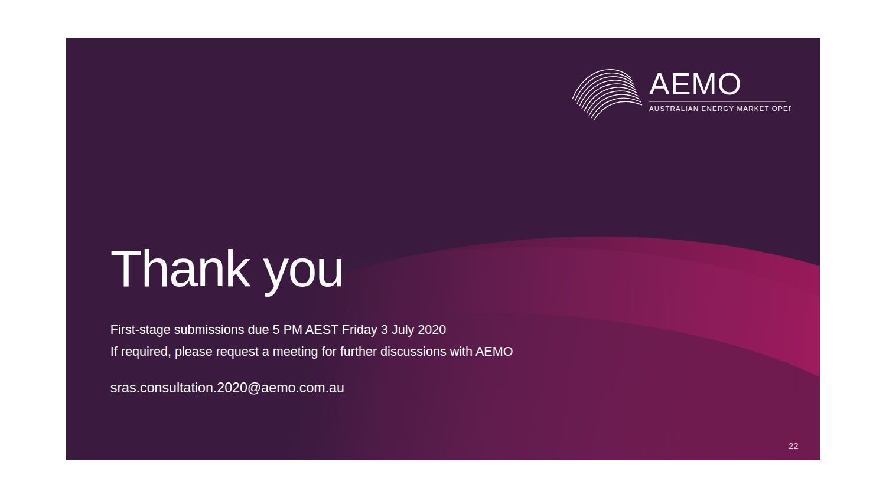AEMO AUSTRALIAN ENERGY MARKET OPERATOR
Thank you
First-stage submissions due 5 PM AEST Friday 3 July 2020
If required, please request a meeting for further discussions with AEMO
sras.consultation.2020@aemo.com.au
22